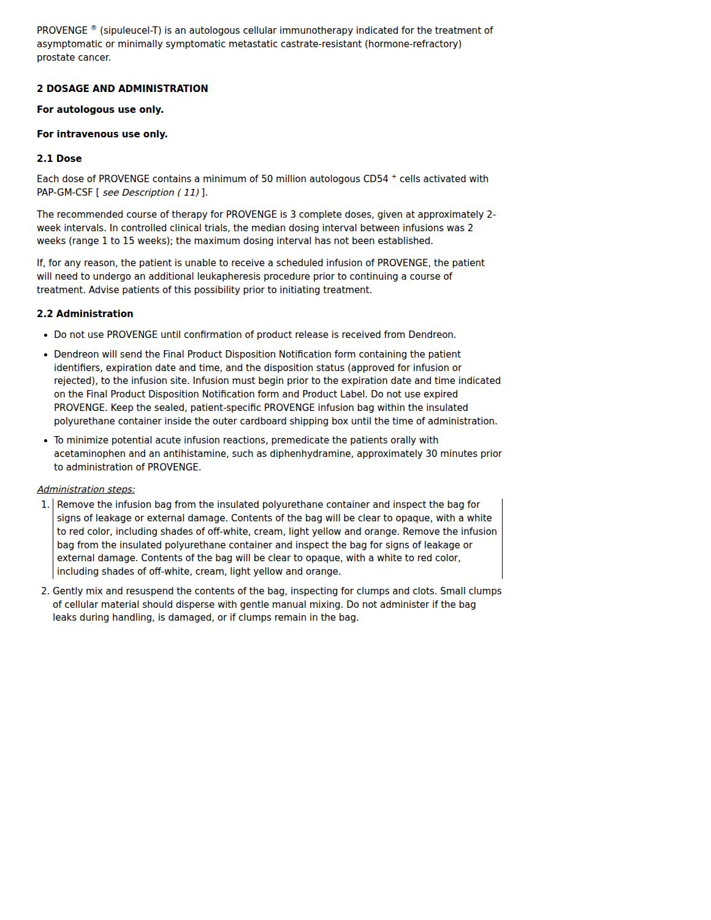PROVENGE ® (sipuleucel-T) is an autologous cellular immunotherapy indicated for the treatment of asymptomatic or minimally symptomatic metastatic castrate-resistant (hormone-refractory) prostate cancer.
2 DOSAGE AND ADMINISTRATION
For autologous use only.
For intravenous use only.
2.1 Dose
Each dose of PROVENGE contains a minimum of 50 million autologous CD54 + cells activated with PAP-GM-CSF [ see Description ( 11) ].
The recommended course of therapy for PROVENGE is 3 complete doses, given at approximately 2-week intervals. In controlled clinical trials, the median dosing interval between infusions was 2 weeks (range 1 to 15 weeks); the maximum dosing interval has not been established.
If, for any reason, the patient is unable to receive a scheduled infusion of PROVENGE, the patient will need to undergo an additional leukapheresis procedure prior to continuing a course of treatment. Advise patients of this possibility prior to initiating treatment.
2.2 Administration
Do not use PROVENGE until confirmation of product release is received from Dendreon.
Dendreon will send the Final Product Disposition Notification form containing the patient identifiers, expiration date and time, and the disposition status (approved for infusion or rejected), to the infusion site. Infusion must begin prior to the expiration date and time indicated on the Final Product Disposition Notification form and Product Label. Do not use expired PROVENGE. Keep the sealed, patient-specific PROVENGE infusion bag within the insulated polyurethane container inside the outer cardboard shipping box until the time of administration.
To minimize potential acute infusion reactions, premedicate the patients orally with acetaminophen and an antihistamine, such as diphenhydramine, approximately 30 minutes prior to administration of PROVENGE.
Administration steps:
Remove the infusion bag from the insulated polyurethane container and inspect the bag for signs of leakage or external damage. Contents of the bag will be clear to opaque, with a white to red color, including shades of off-white, cream, light yellow and orange. Remove the infusion bag from the insulated polyurethane container and inspect the bag for signs of leakage or external damage. Contents of the bag will be clear to opaque, with a white to red color, including shades of off-white, cream, light yellow and orange.
Gently mix and resuspend the contents of the bag, inspecting for clumps and clots. Small clumps of cellular material should disperse with gentle manual mixing. Do not administer if the bag leaks during handling, is damaged, or if clumps remain in the bag.